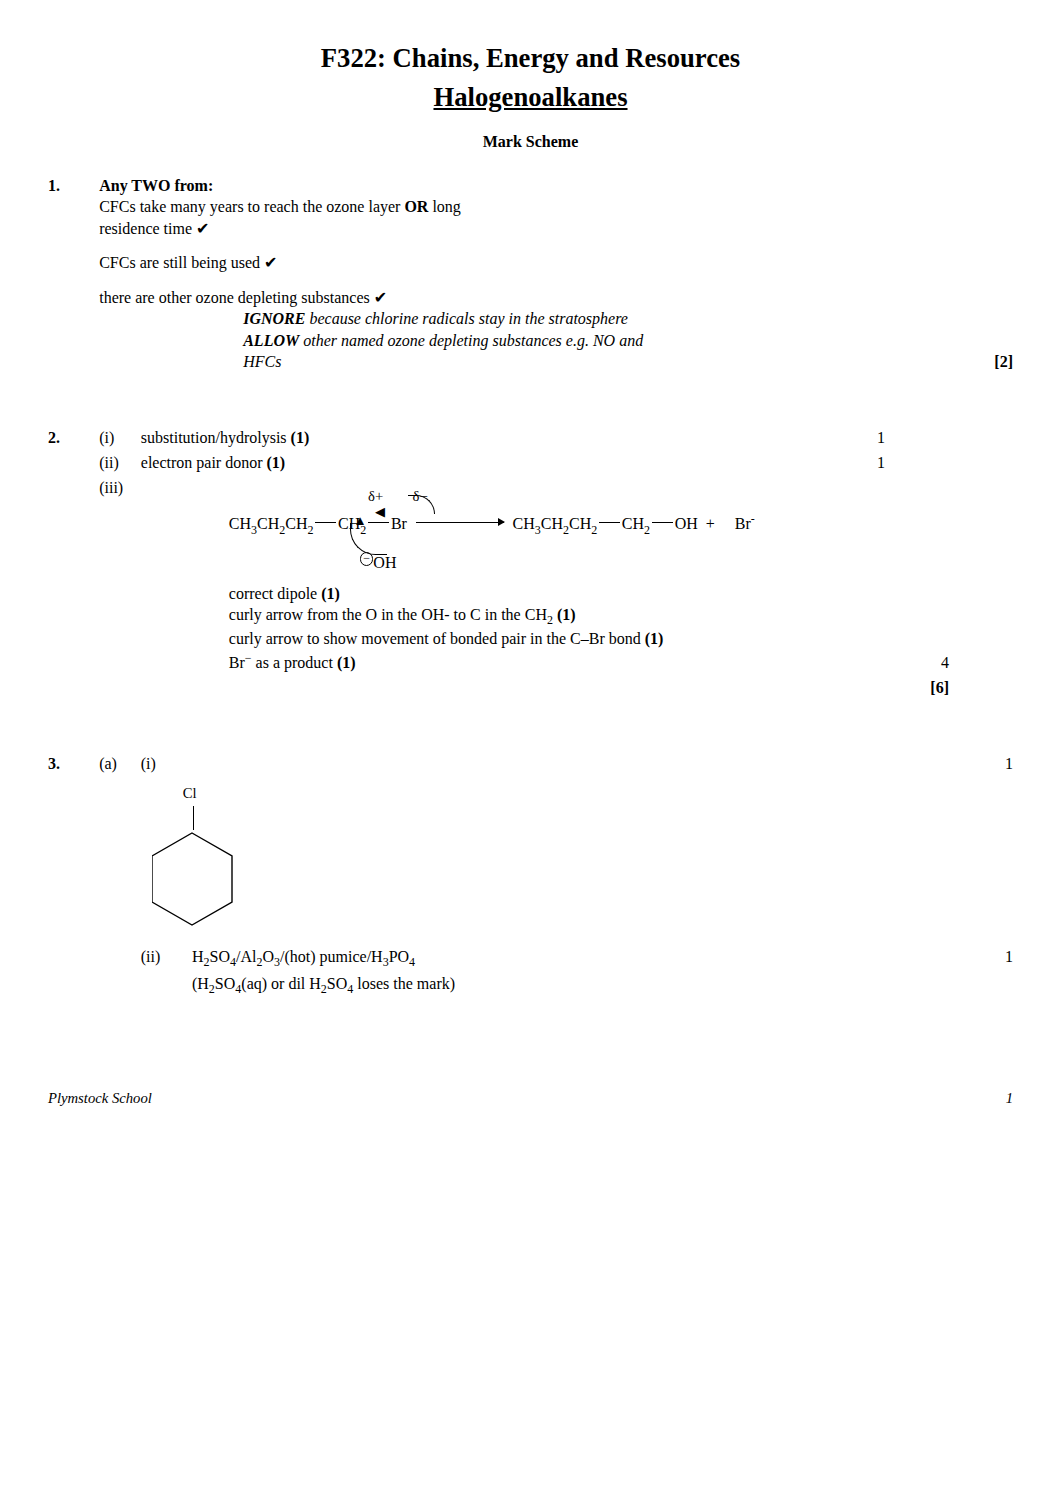F322: Chains, Energy and Resources
Halogenoalkanes
Mark Scheme
| 1. | Any TWO from: CFCs take many years to reach the ozone layer OR long residence time ✔ CFCs are still being used ✔ there are other ozone depleting substances ✔ IGNORE because chlorine radicals stay in the stratosphere ALLOW other named ozone depleting substances e.g. NO and HFCs | [2] |
| 2. | (i) | substitution/hydrolysis (1) | 1 | |
| | (ii) | electron pair donor (1) | 1 | |
| | (iii) | δ+ δ− ◀ CH 3 CH 2 CH 2 CH 2 Br CH 3 CH 2 CH 2 CH 2 OH + Br - ▲ − OH correct dipole (1) curly arrow from the O in the OH- to C in the CH 2 (1) curly arrow to show movement of bonded pair in the C–Br bond (1) Br − as a product (1) | 4 | |
| | [6] |
| 3. | (a) | (i) | | 1 |
| Cl |
| | | (ii) | H 2 SO 4 /Al 2 O 3 /(hot) pumice/H 3 PO 4 | 1 |
| | | | (H 2 SO 4 (aq) or dil H 2 SO 4 loses the mark) | |
Plymstock School 1